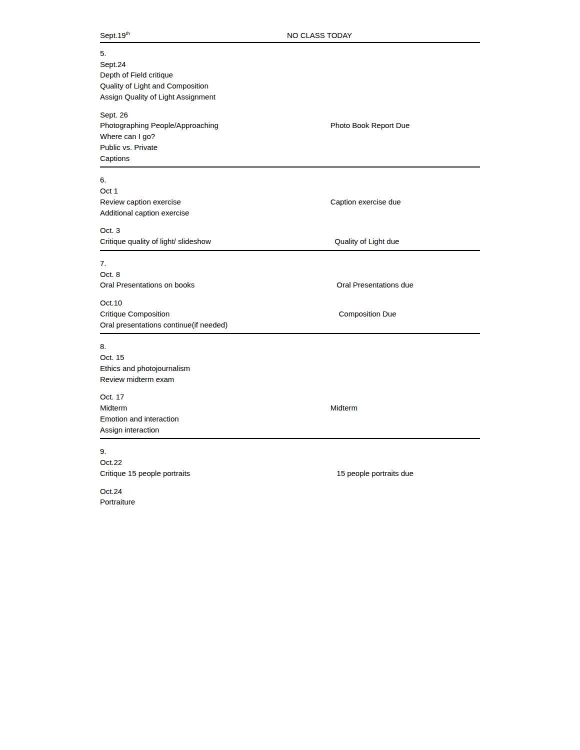Sept.19th
NO CLASS TODAY
5.
Sept.24
Depth of Field critique
Quality of Light and Composition
Assign Quality of Light Assignment
Sept. 26
Photographing People/Approaching
Where can I go?
Public vs. Private
Captions
Photo Book Report Due
6.
Oct 1
Review caption exercise
Additional caption exercise
Caption exercise due
Oct. 3
Critique quality of light/ slideshow
Quality of Light due
7.
Oct. 8
Oral Presentations on books
Oral Presentations due
Oct.10
Critique Composition
Oral presentations continue(if needed)
Composition Due
8.
Oct. 15
Ethics and photojournalism
Review midterm exam
Oct. 17
Midterm
Emotion and interaction
Assign interaction
Midterm
9.
Oct.22
Critique 15 people portraits
15 people portraits due
Oct.24
Portraiture